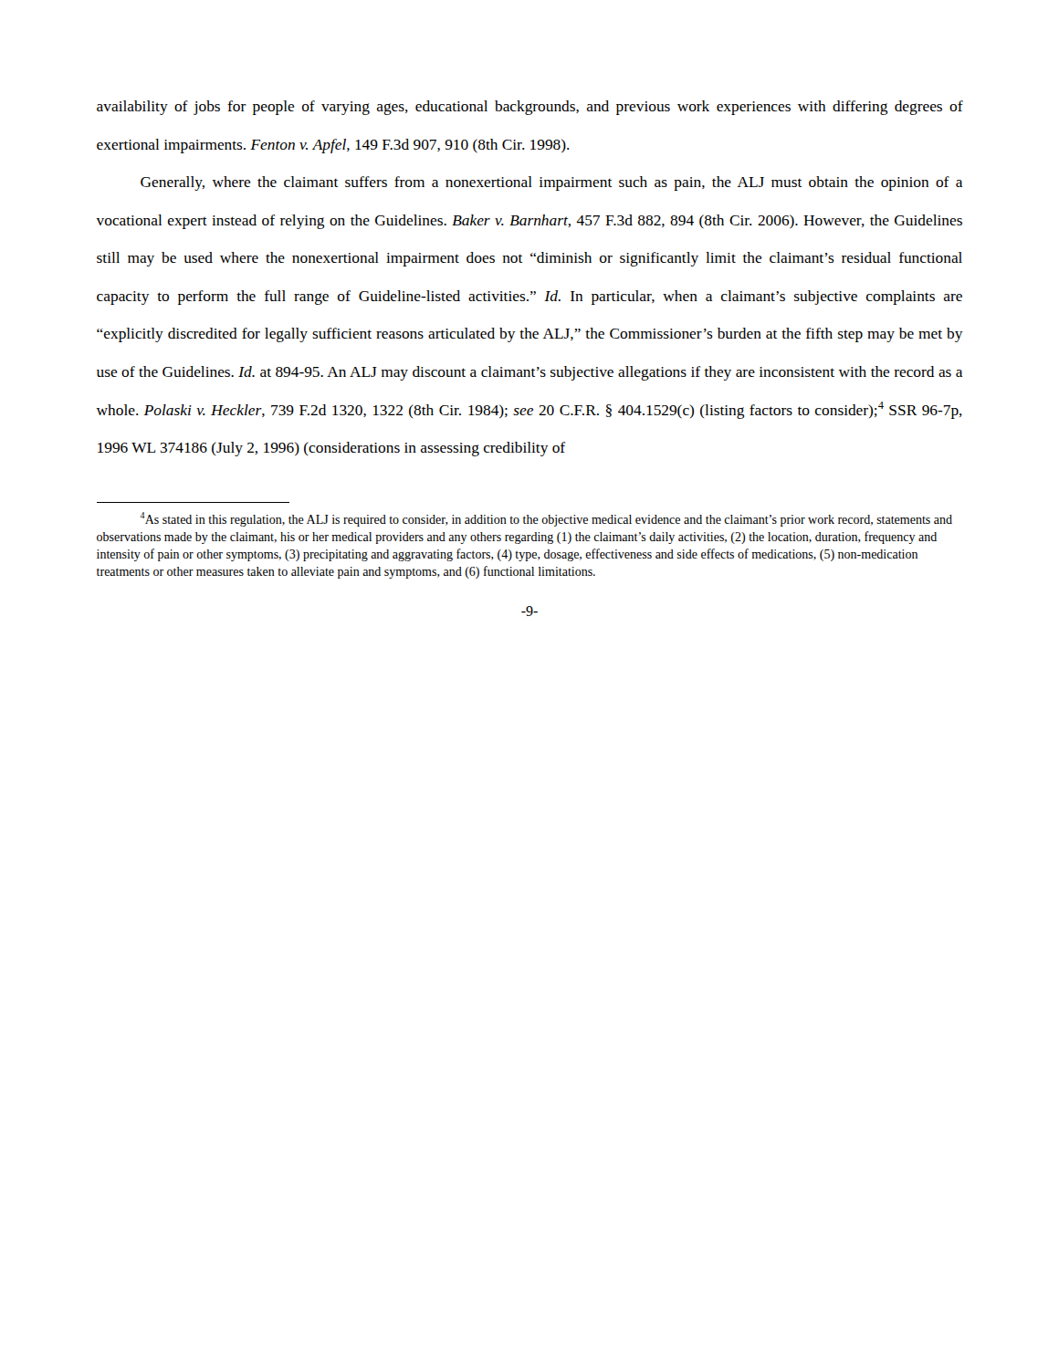availability of jobs for people of varying ages, educational backgrounds, and previous work experiences with differing degrees of exertional impairments. Fenton v. Apfel, 149 F.3d 907, 910 (8th Cir. 1998).
Generally, where the claimant suffers from a nonexertional impairment such as pain, the ALJ must obtain the opinion of a vocational expert instead of relying on the Guidelines. Baker v. Barnhart, 457 F.3d 882, 894 (8th Cir. 2006). However, the Guidelines still may be used where the nonexertional impairment does not “diminish or significantly limit the claimant’s residual functional capacity to perform the full range of Guideline-listed activities.” Id. In particular, when a claimant’s subjective complaints are “explicitly discredited for legally sufficient reasons articulated by the ALJ,” the Commissioner’s burden at the fifth step may be met by use of the Guidelines. Id. at 894-95. An ALJ may discount a claimant’s subjective allegations if they are inconsistent with the record as a whole. Polaski v. Heckler, 739 F.2d 1320, 1322 (8th Cir. 1984); see 20 C.F.R. § 404.1529(c) (listing factors to consider);4 SSR 96-7p, 1996 WL 374186 (July 2, 1996) (considerations in assessing credibility of
4As stated in this regulation, the ALJ is required to consider, in addition to the objective medical evidence and the claimant’s prior work record, statements and observations made by the claimant, his or her medical providers and any others regarding (1) the claimant’s daily activities, (2) the location, duration, frequency and intensity of pain or other symptoms, (3) precipitating and aggravating factors, (4) type, dosage, effectiveness and side effects of medications, (5) non-medication treatments or other measures taken to alleviate pain and symptoms, and (6) functional limitations.
-9-